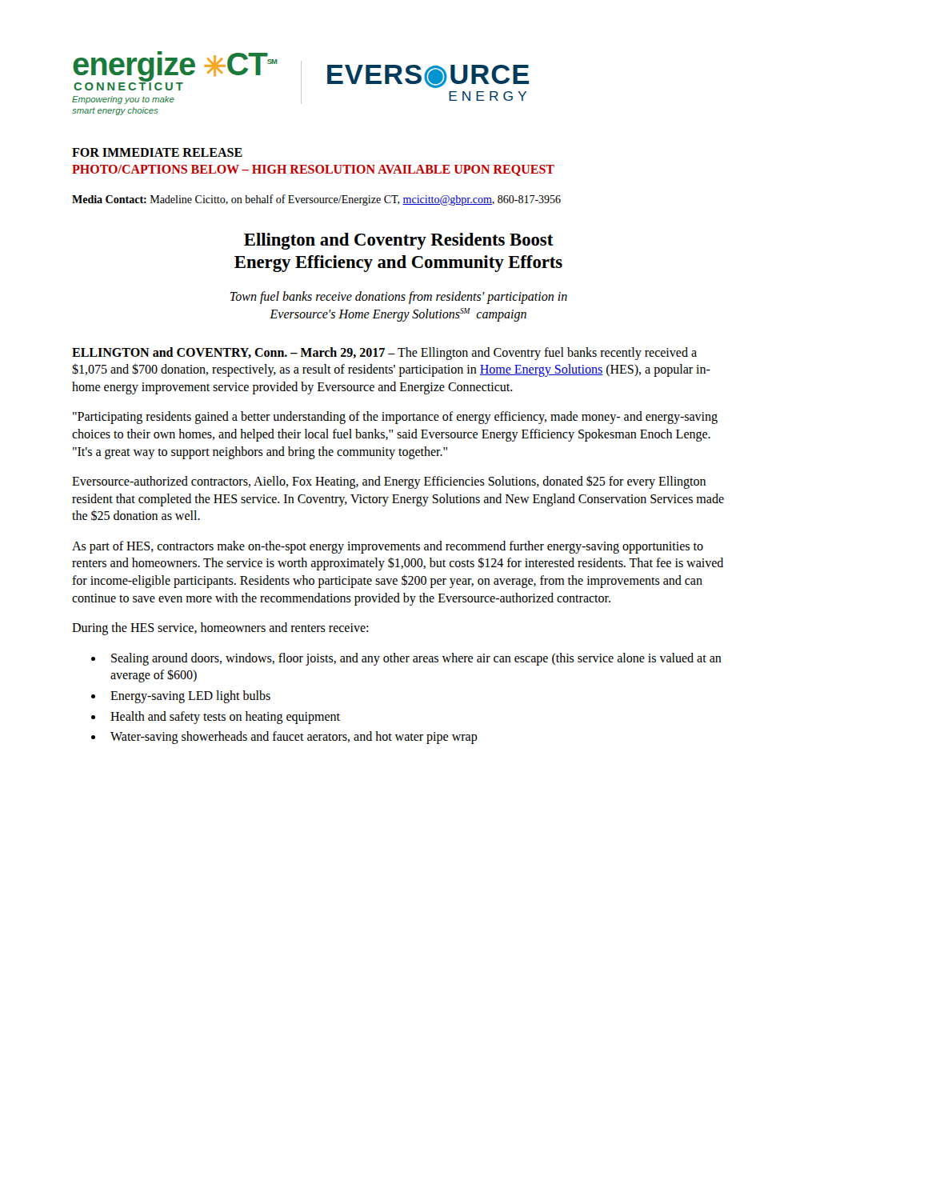energize ✳CTSM
CONNECTICUT
Empowering you to make
smart energy choices
EVERS◉URCE
ENERGY
FOR IMMEDIATE RELEASE
PHOTO/CAPTIONS BELOW – HIGH RESOLUTION AVAILABLE UPON REQUEST
Media Contact: Madeline Cicitto, on behalf of Eversource/Energize CT, mcicitto@gbpr.com, 860-817-3956
Ellington and Coventry Residents Boost
Energy Efficiency and Community Efforts
Town fuel banks receive donations from residents' participation in
Eversource's Home Energy SolutionsSM campaign
ELLINGTON and COVENTRY, Conn. – March 29, 2017 – The Ellington and Coventry fuel banks recently received a $1,075 and $700 donation, respectively, as a result of residents' participation in Home Energy Solutions (HES), a popular in-home energy improvement service provided by Eversource and Energize Connecticut.
"Participating residents gained a better understanding of the importance of energy efficiency, made money- and energy-saving choices to their own homes, and helped their local fuel banks," said Eversource Energy Efficiency Spokesman Enoch Lenge. "It's a great way to support neighbors and bring the community together."
Eversource-authorized contractors, Aiello, Fox Heating, and Energy Efficiencies Solutions, donated $25 for every Ellington resident that completed the HES service. In Coventry, Victory Energy Solutions and New England Conservation Services made the $25 donation as well.
As part of HES, contractors make on-the-spot energy improvements and recommend further energy-saving opportunities to renters and homeowners. The service is worth approximately $1,000, but costs $124 for interested residents. That fee is waived for income-eligible participants. Residents who participate save $200 per year, on average, from the improvements and can continue to save even more with the recommendations provided by the Eversource-authorized contractor.
During the HES service, homeowners and renters receive:
Sealing around doors, windows, floor joists, and any other areas where air can escape (this service alone is valued at an average of $600)
Energy-saving LED light bulbs
Health and safety tests on heating equipment
Water-saving showerheads and faucet aerators, and hot water pipe wrap